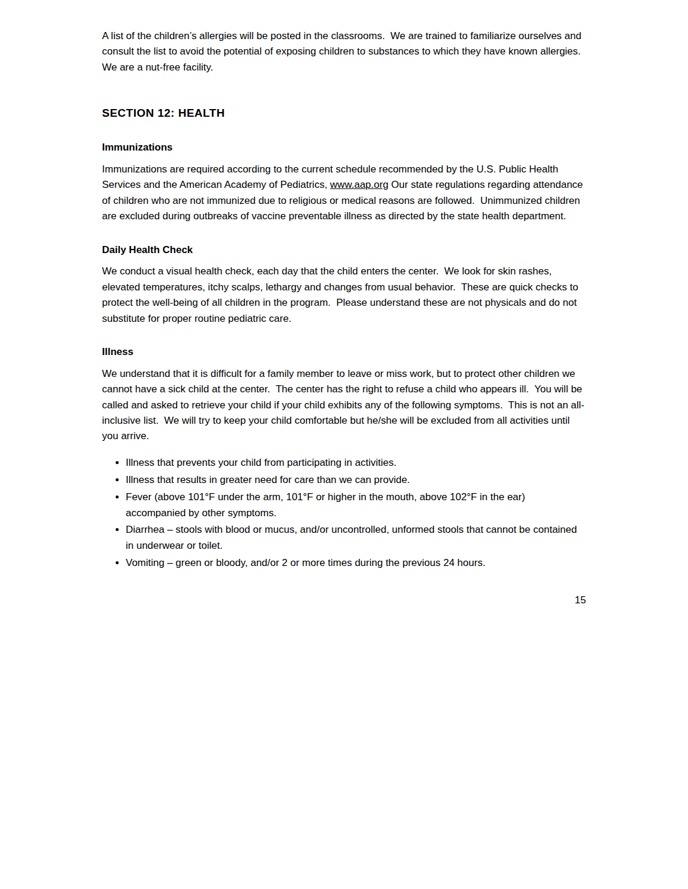A list of the children’s allergies will be posted in the classrooms. We are trained to familiarize ourselves and consult the list to avoid the potential of exposing children to substances to which they have known allergies. We are a nut-free facility.
SECTION 12: HEALTH
Immunizations
Immunizations are required according to the current schedule recommended by the U.S. Public Health Services and the American Academy of Pediatrics, www.aap.org Our state regulations regarding attendance of children who are not immunized due to religious or medical reasons are followed. Unimmunized children are excluded during outbreaks of vaccine preventable illness as directed by the state health department.
Daily Health Check
We conduct a visual health check, each day that the child enters the center. We look for skin rashes, elevated temperatures, itchy scalps, lethargy and changes from usual behavior. These are quick checks to protect the well-being of all children in the program. Please understand these are not physicals and do not substitute for proper routine pediatric care.
Illness
We understand that it is difficult for a family member to leave or miss work, but to protect other children we cannot have a sick child at the center. The center has the right to refuse a child who appears ill. You will be called and asked to retrieve your child if your child exhibits any of the following symptoms. This is not an all-inclusive list. We will try to keep your child comfortable but he/she will be excluded from all activities until you arrive.
Illness that prevents your child from participating in activities.
Illness that results in greater need for care than we can provide.
Fever (above 101°F under the arm, 101°F or higher in the mouth, above 102°F in the ear) accompanied by other symptoms.
Diarrhea – stools with blood or mucus, and/or uncontrolled, unformed stools that cannot be contained in underwear or toilet.
Vomiting – green or bloody, and/or 2 or more times during the previous 24 hours.
15